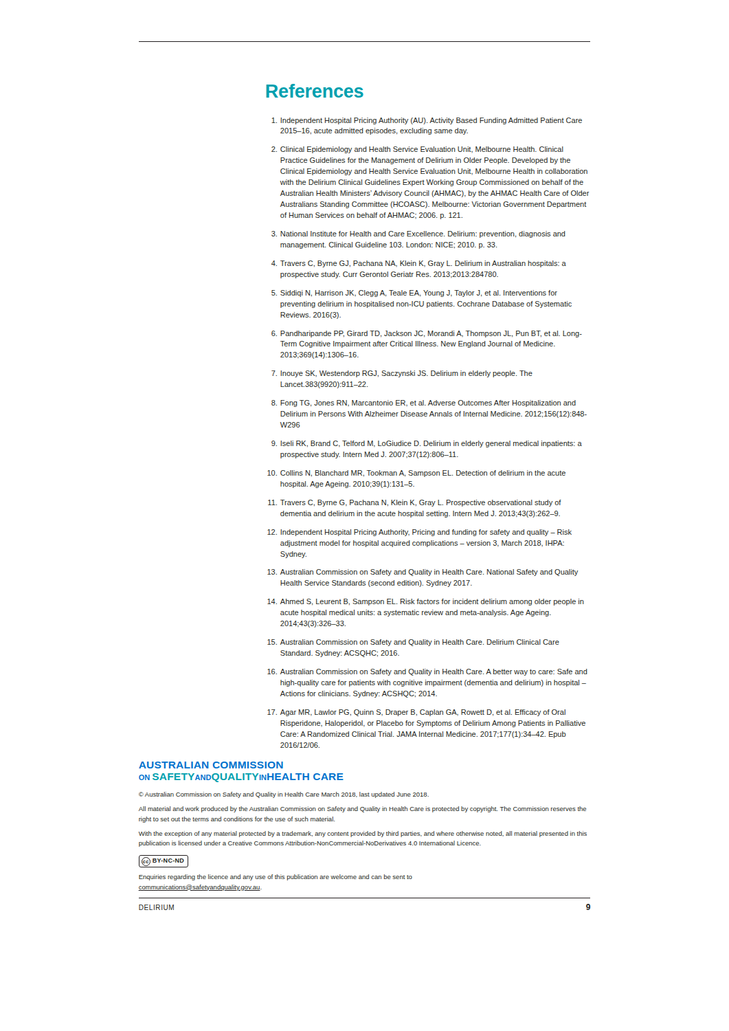References
Independent Hospital Pricing Authority (AU). Activity Based Funding Admitted Patient Care 2015–16, acute admitted episodes, excluding same day.
Clinical Epidemiology and Health Service Evaluation Unit, Melbourne Health. Clinical Practice Guidelines for the Management of Delirium in Older People. Developed by the Clinical Epidemiology and Health Service Evaluation Unit, Melbourne Health in collaboration with the Delirium Clinical Guidelines Expert Working Group Commissioned on behalf of the Australian Health Ministers’ Advisory Council (AHMAC), by the AHMAC Health Care of Older Australians Standing Committee (HCOASC). Melbourne: Victorian Government Department of Human Services on behalf of AHMAC; 2006. p. 121.
National Institute for Health and Care Excellence. Delirium: prevention, diagnosis and management. Clinical Guideline 103. London: NICE; 2010. p. 33.
Travers C, Byrne GJ, Pachana NA, Klein K, Gray L. Delirium in Australian hospitals: a prospective study. Curr Gerontol Geriatr Res. 2013;2013:284780.
Siddiqi N, Harrison JK, Clegg A, Teale EA, Young J, Taylor J, et al. Interventions for preventing delirium in hospitalised non-ICU patients. Cochrane Database of Systematic Reviews. 2016(3).
Pandharipande PP, Girard TD, Jackson JC, Morandi A, Thompson JL, Pun BT, et al. Long-Term Cognitive Impairment after Critical Illness. New England Journal of Medicine. 2013;369(14):1306–16.
Inouye SK, Westendorp RGJ, Saczynski JS. Delirium in elderly people. The Lancet.383(9920):911–22.
Fong TG, Jones RN, Marcantonio ER, et al. Adverse Outcomes After Hospitalization and Delirium in Persons With Alzheimer Disease Annals of Internal Medicine. 2012;156(12):848-W296
Iseli RK, Brand C, Telford M, LoGiudice D. Delirium in elderly general medical inpatients: a prospective study. Intern Med J. 2007;37(12):806–11.
Collins N, Blanchard MR, Tookman A, Sampson EL. Detection of delirium in the acute hospital. Age Ageing. 2010;39(1):131–5.
Travers C, Byrne G, Pachana N, Klein K, Gray L. Prospective observational study of dementia and delirium in the acute hospital setting. Intern Med J. 2013;43(3):262–9.
Independent Hospital Pricing Authority, Pricing and funding for safety and quality – Risk adjustment model for hospital acquired complications – version 3, March 2018, IHPA: Sydney.
Australian Commission on Safety and Quality in Health Care. National Safety and Quality Health Service Standards (second edition). Sydney 2017.
Ahmed S, Leurent B, Sampson EL. Risk factors for incident delirium among older people in acute hospital medical units: a systematic review and meta-analysis. Age Ageing. 2014;43(3):326–33.
Australian Commission on Safety and Quality in Health Care. Delirium Clinical Care Standard. Sydney: ACSQHC; 2016.
Australian Commission on Safety and Quality in Health Care. A better way to care: Safe and high-quality care for patients with cognitive impairment (dementia and delirium) in hospital – Actions for clinicians. Sydney: ACSHQC; 2014.
Agar MR, Lawlor PG, Quinn S, Draper B, Caplan GA, Rowett D, et al. Efficacy of Oral Risperidone, Haloperidol, or Placebo for Symptoms of Delirium Among Patients in Palliative Care: A Randomized Clinical Trial. JAMA Internal Medicine. 2017;177(1):34–42. Epub 2016/12/06.
AUSTRALIAN COMMISSION
ON SAFETY AND QUALITY IN HEALTH CARE
© Australian Commission on Safety and Quality in Health Care March 2018, last updated June 2018.
All material and work produced by the Australian Commission on Safety and Quality in Health Care is protected by copyright. The Commission reserves the right to set out the terms and conditions for the use of such material.
With the exception of any material protected by a trademark, any content provided by third parties, and where otherwise noted, all material presented in this publication is licensed under a Creative Commons Attribution-NonCommercial-NoDerivatives 4.0 International Licence.
cc BY-NC-ND
Enquiries regarding the licence and any use of this publication are welcome and can be sent to
communications@safetyandquality.gov.au.
DELIRIUM 9